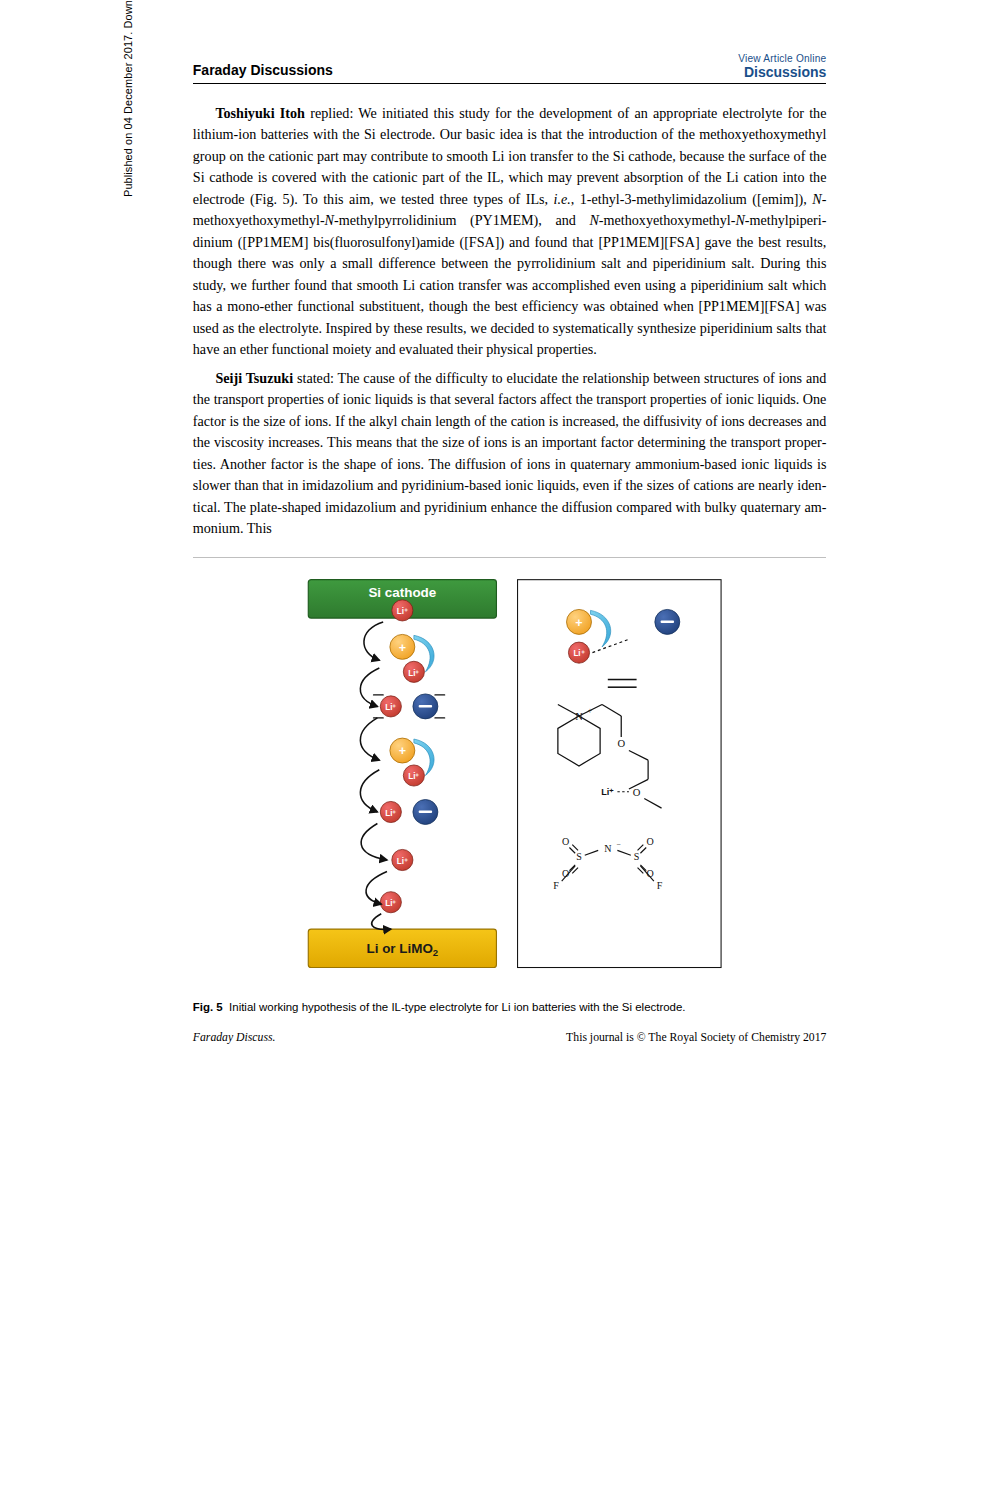Published on 04 December 2017. Downloaded by Freie Universitaet Berlin on 06/12/2017 07:01:33.
Faraday Discussions
View Article Online
Discussions
Toshiyuki Itoh replied: We initiated this study for the development of an appropriate electrolyte for the lithium-ion batteries with the Si electrode. Our basic idea is that the introduction of the methoxyethoxymethyl group on the cationic part may contribute to smooth Li ion transfer to the Si cathode, because the surface of the Si cathode is covered with the cationic part of the IL, which may prevent absorption of the Li cation into the electrode (Fig. 5). To this aim, we tested three types of ILs, i.e., 1-ethyl-3-methylimidazolium ([emim]), N-methoxyethoxymethyl-N-methylpyrrolidinium (PY1MEM), and N-methoxyethoxymethyl-N-methylpiperidinium ([PP1MEM] bis(fluorosulfonyl)amide ([FSA]) and found that [PP1MEM][FSA] gave the best results, though there was only a small difference between the pyrrolidinium salt and piperidinium salt. During this study, we further found that smooth Li cation transfer was accomplished even using a piperidinium salt which has a mono-ether functional substituent, though the best efficiency was obtained when [PP1MEM][FSA] was used as the electrolyte. Inspired by these results, we decided to systematically synthesize piperidinium salts that have an ether functional moiety and evaluated their physical properties.
Seiji Tsuzuki stated: The cause of the difficulty to elucidate the relationship between structures of ions and the transport properties of ionic liquids is that several factors affect the transport properties of ionic liquids. One factor is the size of ions. If the alkyl chain length of the cation is increased, the diffusivity of ions decreases and the viscosity increases. This means that the size of ions is an important factor determining the transport properties. Another factor is the shape of ions. The diffusion of ions in quaternary ammonium-based ionic liquids is slower than that in imidazolium and pyridinium-based ionic liquids, even if the sizes of cations are nearly identical. The plate-shaped imidazolium and pyridinium enhance the diffusion compared with bulky quaternary ammonium. This
Si cathode Li⁺ Li or LiMO2 + Li⁺ Li⁺ + Li⁺ Li⁺ Li⁺ Li⁺ + Li⁺ N + O Li⁺ O N − S S O O O O F F
Fig. 5 Initial working hypothesis of the IL-type electrolyte for Li ion batteries with the Si electrode.
Faraday Discuss.
This journal is © The Royal Society of Chemistry 2017